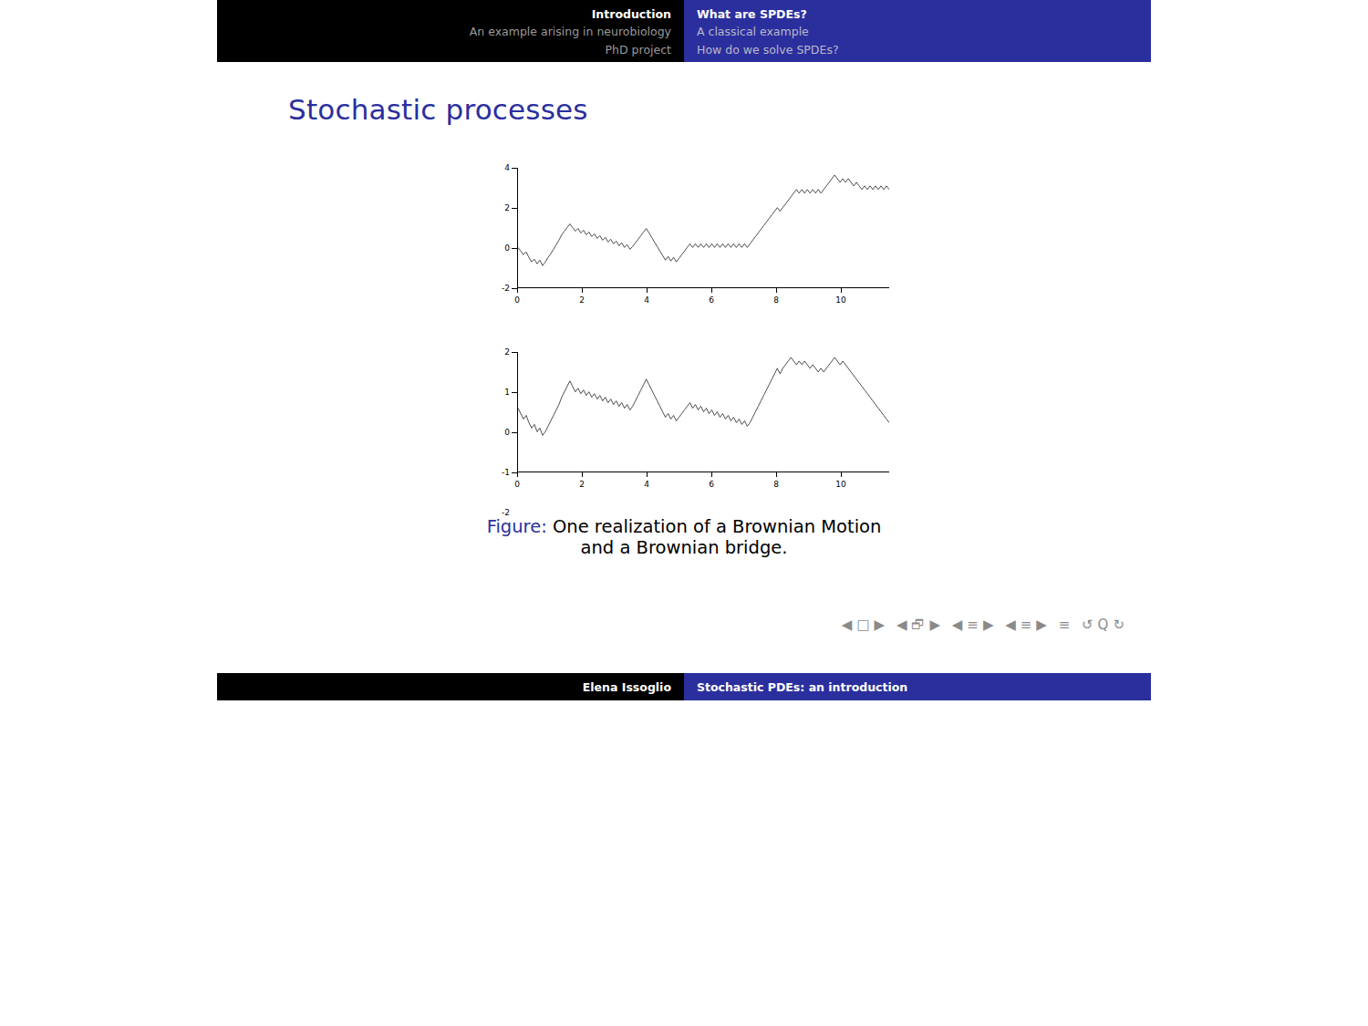Introduction
An example arising in neurobiology
PhD project
What are SPDEs?
A classical example
How do we solve SPDEs?
Stochastic processes
4
2
0
-2
0
2
4
6
8
10
2
1
0
-1
-2
0
2
4
6
8
10
Figure: One realization of a Brownian Motion and a Brownian bridge.
◀□▶ ◀🗗▶ ◀≡▶ ◀≡▶ ≡ ↺Q↻
Elena Issoglio
Stochastic PDEs: an introduction